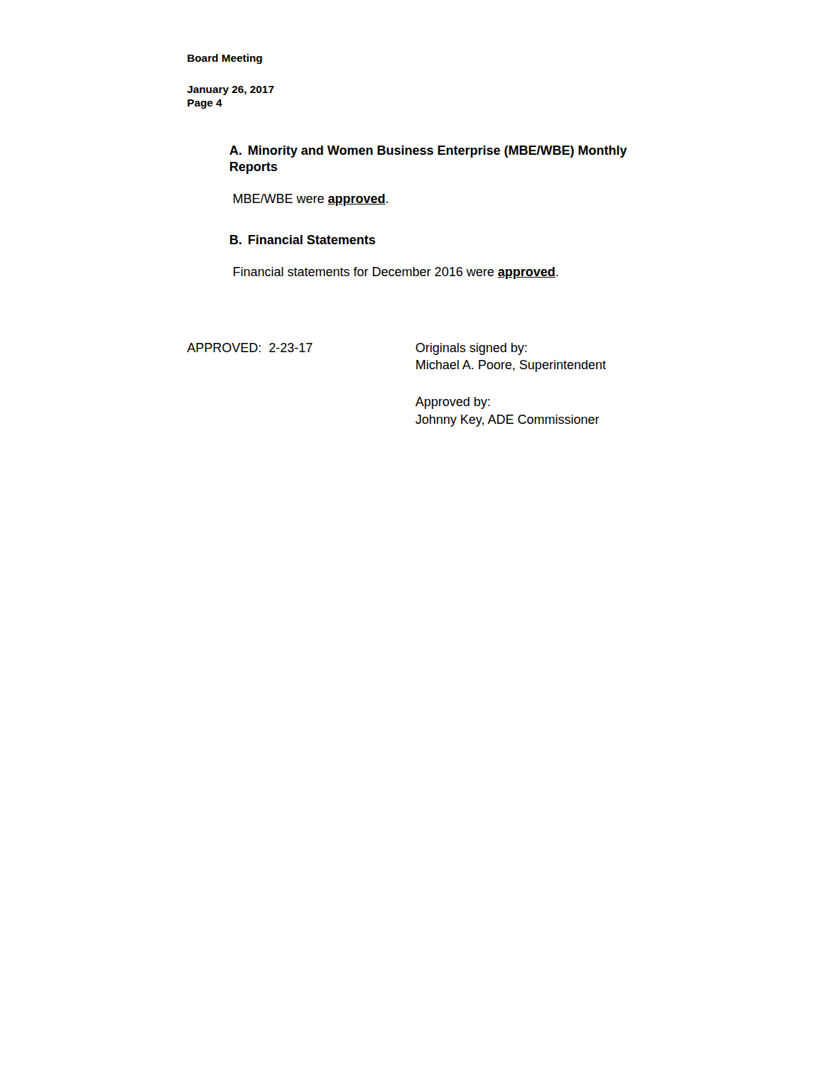Board Meeting
January 26, 2017
Page 4
A. Minority and Women Business Enterprise (MBE/WBE) Monthly Reports
MBE/WBE were approved.
B. Financial Statements
Financial statements for December 2016 were approved.
APPROVED: 2-23-17
Originals signed by:
Michael A. Poore, Superintendent
Approved by:
Johnny Key, ADE Commissioner